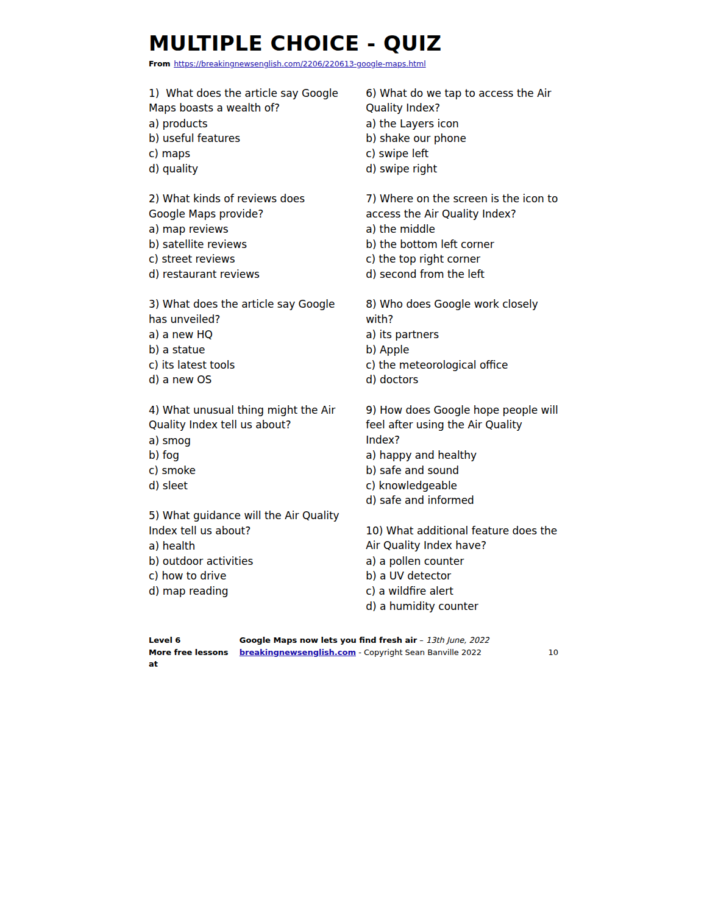MULTIPLE CHOICE - QUIZ
From https://breakingnewsenglish.com/2206/220613-google-maps.html
1) What does the article say Google Maps boasts a wealth of?
a) products
b) useful features
c) maps
d) quality
2) What kinds of reviews does Google Maps provide?
a) map reviews
b) satellite reviews
c) street reviews
d) restaurant reviews
3) What does the article say Google has unveiled?
a) a new HQ
b) a statue
c) its latest tools
d) a new OS
4) What unusual thing might the Air Quality Index tell us about?
a) smog
b) fog
c) smoke
d) sleet
5) What guidance will the Air Quality Index tell us about?
a) health
b) outdoor activities
c) how to drive
d) map reading
6) What do we tap to access the Air Quality Index?
a) the Layers icon
b) shake our phone
c) swipe left
d) swipe right
7) Where on the screen is the icon to access the Air Quality Index?
a) the middle
b) the bottom left corner
c) the top right corner
d) second from the left
8) Who does Google work closely with?
a) its partners
b) Apple
c) the meteorological office
d) doctors
9) How does Google hope people will feel after using the Air Quality Index?
a) happy and healthy
b) safe and sound
c) knowledgeable
d) safe and informed
10) What additional feature does the Air Quality Index have?
a) a pollen counter
b) a UV detector
c) a wildfire alert
d) a humidity counter
Level 6
Google Maps now lets you find fresh air – 13th June, 2022
More free lessons at
breakingnewsenglish.com - Copyright Sean Banville 2022
10